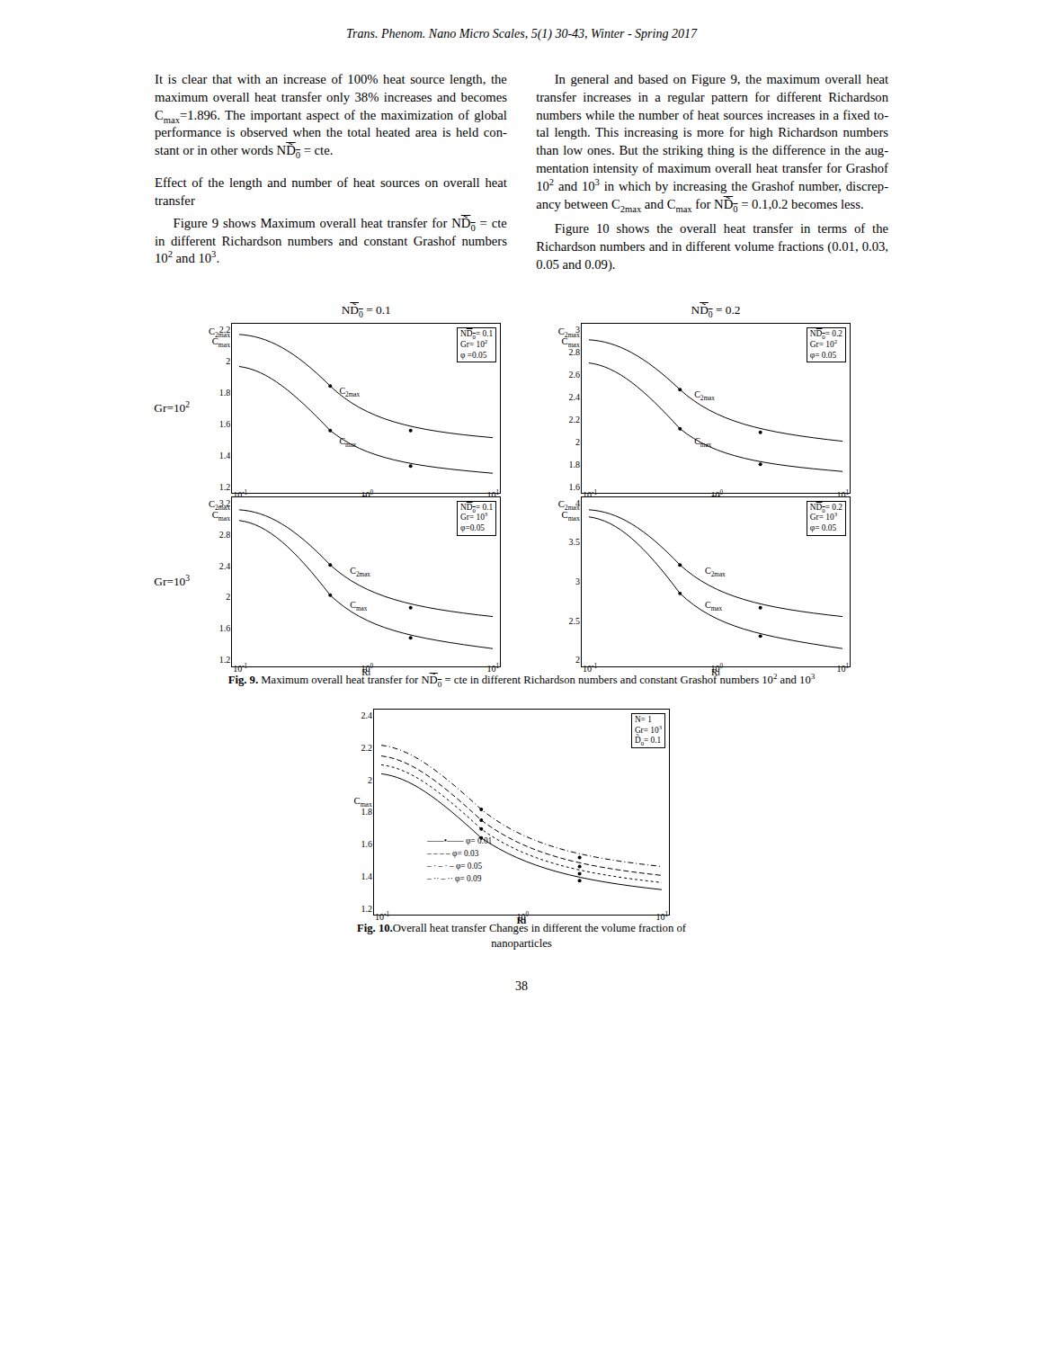Trans. Phenom. Nano Micro Scales, 5(1) 30-43, Winter - Spring 2017
It is clear that with an increase of 100% heat source length, the maximum overall heat transfer only 38% increases and becomes Cmax=1.896. The important aspect of the maximization of global performance is observed when the total heated area is held constant or in other words ND̃0 = cte.
Effect of the length and number of heat sources on overall heat transfer
Figure 9 shows Maximum overall heat transfer for ND̃0 = cte in different Richardson numbers and constant Grashof numbers 102 and 103.
In general and based on Figure 9, the maximum overall heat transfer increases in a regular pattern for different Richardson numbers while the number of heat sources increases in a fixed total length. This increasing is more for high Richardson numbers than low ones. But the striking thing is the difference in the augmentation intensity of maximum overall heat transfer for Grashof 102 and 103 in which by increasing the Grashof number, discrepancy between C2max and Cmax for ND̃0 = 0.1,0.2 becomes less.
Figure 10 shows the overall heat transfer in terms of the Richardson numbers and in different volume fractions (0.01, 0.03, 0.05 and 0.09).
ND̃0 = 0.1
ND̃0 = 0.2
Gr=102
C2max Cmax
2.221.81.61.41.2
ND̃0= 0.1
Gr= 102
φ =0.05
C2max
Cmax
10-1100101
Ri
C2max Cmax
32.82.62.42.221.81.6
ND̃0= 0.2
Gr= 102
φ= 0.05
C2max
Cmax
10-1100101
RI
Gr=103
C2max Cmax
3.22.82.421.61.2
ND̃0= 0.1
Gr= 103
φ=0.05
C2max
Cmax
10-1100101
Ri
C2max Cmax
43.532.52
ND̃0= 0.2
Gr= 103
φ= 0.05
C2max
Cmax
10-1100101
Ri
Fig. 9. Maximum overall heat transfer for ND̃0 = cte in different Richardson numbers and constant Grashof numbers 102 and 103
Cmax
2.42.221.81.61.41.2
N= 1
Gr= 103
D̃0= 0.1
——•—— φ= 0.01
– – – – φ= 0.03
– · – · – φ= 0.05
– ·· – ·· φ= 0.09
10-1100101
Ri
Fig. 10. Overall heat transfer Changes in different the volume fraction of
nanoparticles
38